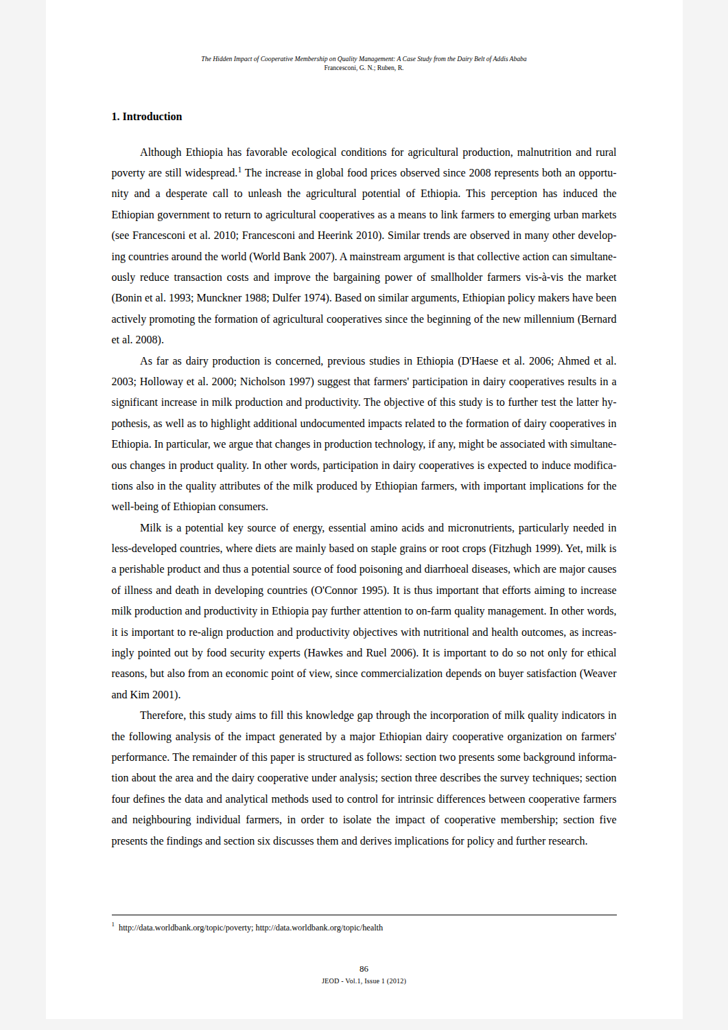The Hidden Impact of Cooperative Membership on Quality Management: A Case Study from the Dairy Belt of Addis Ababa
Francesconi, G. N.; Ruben, R.
1. Introduction
Although Ethiopia has favorable ecological conditions for agricultural production, malnutrition and rural poverty are still widespread.1 The increase in global food prices observed since 2008 represents both an opportunity and a desperate call to unleash the agricultural potential of Ethiopia. This perception has induced the Ethiopian government to return to agricultural cooperatives as a means to link farmers to emerging urban markets (see Francesconi et al. 2010; Francesconi and Heerink 2010). Similar trends are observed in many other developing countries around the world (World Bank 2007). A mainstream argument is that collective action can simultaneously reduce transaction costs and improve the bargaining power of smallholder farmers vis-à-vis the market (Bonin et al. 1993; Munckner 1988; Dulfer 1974). Based on similar arguments, Ethiopian policy makers have been actively promoting the formation of agricultural cooperatives since the beginning of the new millennium (Bernard et al. 2008).
As far as dairy production is concerned, previous studies in Ethiopia (D'Haese et al. 2006; Ahmed et al. 2003; Holloway et al. 2000; Nicholson 1997) suggest that farmers' participation in dairy cooperatives results in a significant increase in milk production and productivity. The objective of this study is to further test the latter hypothesis, as well as to highlight additional undocumented impacts related to the formation of dairy cooperatives in Ethiopia. In particular, we argue that changes in production technology, if any, might be associated with simultaneous changes in product quality. In other words, participation in dairy cooperatives is expected to induce modifications also in the quality attributes of the milk produced by Ethiopian farmers, with important implications for the well-being of Ethiopian consumers.
Milk is a potential key source of energy, essential amino acids and micronutrients, particularly needed in less-developed countries, where diets are mainly based on staple grains or root crops (Fitzhugh 1999). Yet, milk is a perishable product and thus a potential source of food poisoning and diarrhoeal diseases, which are major causes of illness and death in developing countries (O'Connor 1995). It is thus important that efforts aiming to increase milk production and productivity in Ethiopia pay further attention to on-farm quality management. In other words, it is important to re-align production and productivity objectives with nutritional and health outcomes, as increasingly pointed out by food security experts (Hawkes and Ruel 2006). It is important to do so not only for ethical reasons, but also from an economic point of view, since commercialization depends on buyer satisfaction (Weaver and Kim 2001).
Therefore, this study aims to fill this knowledge gap through the incorporation of milk quality indicators in the following analysis of the impact generated by a major Ethiopian dairy cooperative organization on farmers' performance. The remainder of this paper is structured as follows: section two presents some background information about the area and the dairy cooperative under analysis; section three describes the survey techniques; section four defines the data and analytical methods used to control for intrinsic differences between cooperative farmers and neighbouring individual farmers, in order to isolate the impact of cooperative membership; section five presents the findings and section six discusses them and derives implications for policy and further research.
1 http://data.worldbank.org/topic/poverty; http://data.worldbank.org/topic/health
86
JEOD - Vol.1, Issue 1 (2012)